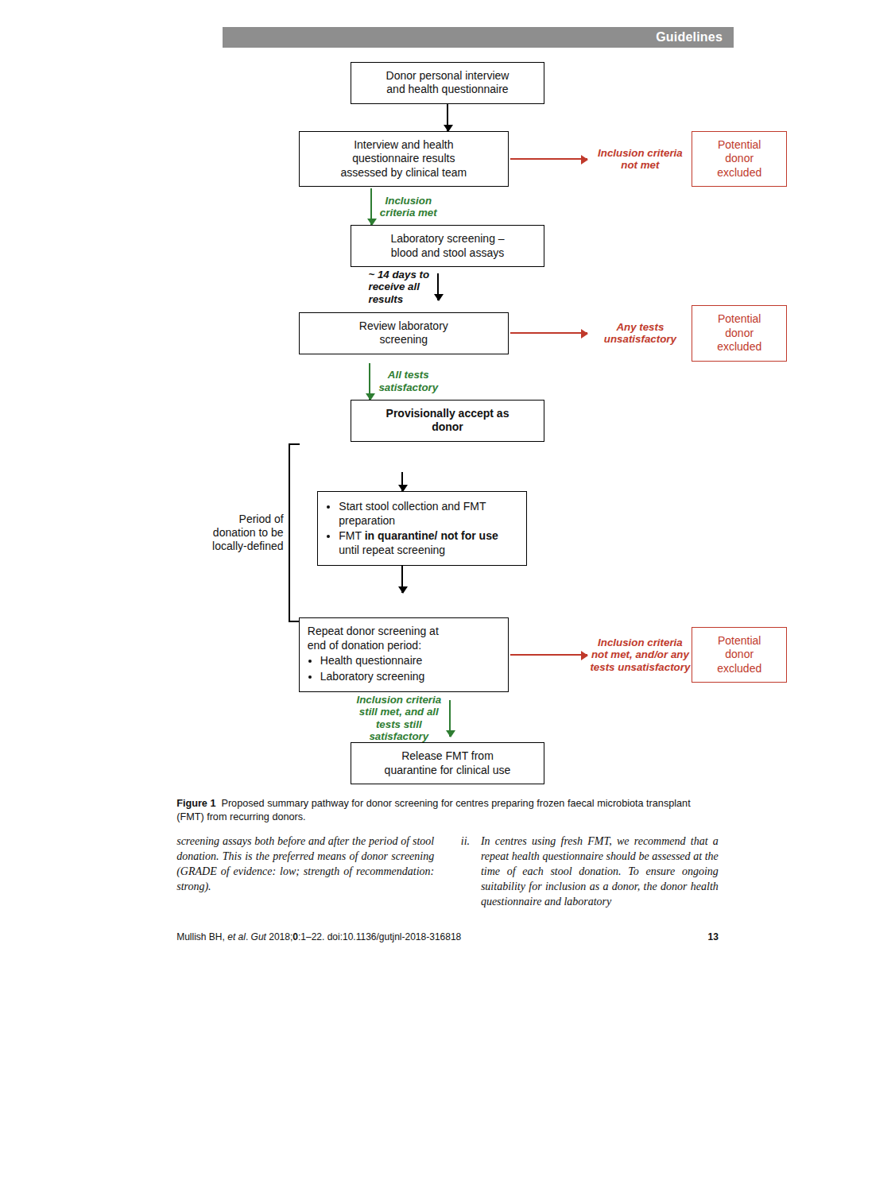Guidelines
Donor personal interview
and health questionnaire
Interview and health
questionnaire results
assessed by clinical team
Inclusion criteria
not met
Potential
donor
excluded
Inclusion
criteria met
Laboratory screening –
blood and stool assays
~ 14 days to
receive all
results
Review laboratory
screening
Any tests
unsatisfactory
Potential
donor
excluded
All tests
satisfactory
Provisionally accept as
donor
Period of
donation to be
locally-defined
Start stool collection and FMT preparation
FMT in quarantine/ not for use until repeat screening
Repeat donor screening at
end of donation period:
Health questionnaire
Laboratory screening
Inclusion criteria
not met, and/or any
tests unsatisfactory
Potential
donor
excluded
Inclusion criteria
still met, and all
tests still
satisfactory
Release FMT from
quarantine for clinical use
Figure 1 Proposed summary pathway for donor screening for centres preparing frozen faecal microbiota transplant (FMT) from recurring donors.
screening assays both before and after the period of stool donation. This is the preferred means of donor screening (GRADE of evidence: low; strength of recommendation: strong).
ii.
In centres using fresh FMT, we recommend that a repeat health questionnaire should be assessed at the time of each stool donation. To ensure ongoing suitability for inclusion as a donor, the donor health questionnaire and laboratory
Mullish BH, et al. Gut 2018;0:1–22. doi:10.1136/gutjnl-2018-316818
13